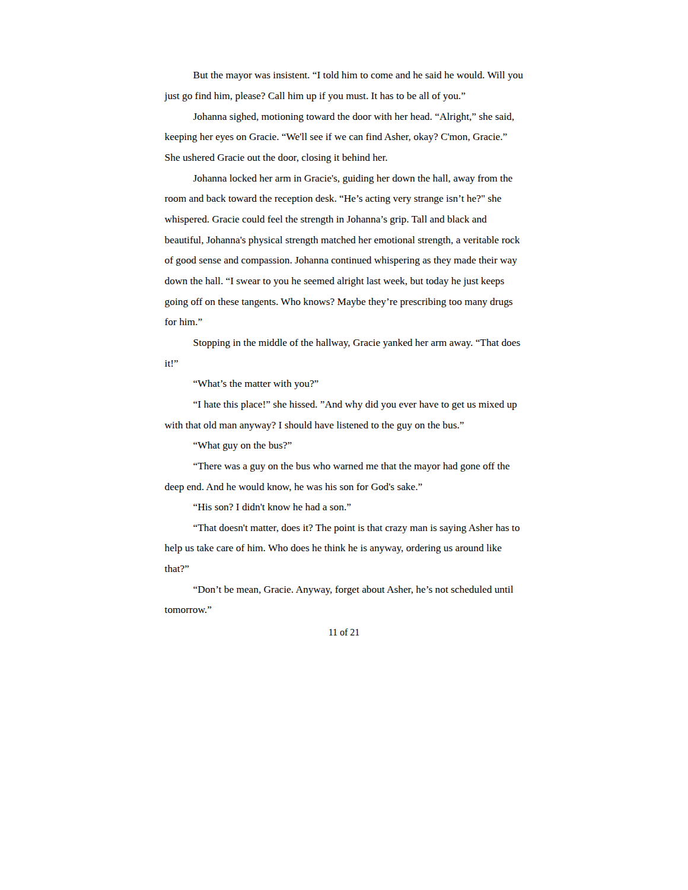But the mayor was insistent. “I told him to come and he said he would. Will you just go find him, please? Call him up if you must. It has to be all of you.”
Johanna sighed, motioning toward the door with her head. “Alright,” she said, keeping her eyes on Gracie. “We'll see if we can find Asher, okay? C'mon, Gracie.” She ushered Gracie out the door, closing it behind her.
Johanna locked her arm in Gracie's, guiding her down the hall, away from the room and back toward the reception desk. “He’s acting very strange isn’t he?" she whispered. Gracie could feel the strength in Johanna’s grip. Tall and black and beautiful, Johanna's physical strength matched her emotional strength, a veritable rock of good sense and compassion. Johanna continued whispering as they made their way down the hall. “I swear to you he seemed alright last week, but today he just keeps going off on these tangents. Who knows? Maybe they’re prescribing too many drugs for him.”
Stopping in the middle of the hallway, Gracie yanked her arm away. “That does it!”
“What’s the matter with you?”
“I hate this place!” she hissed. ”And why did you ever have to get us mixed up with that old man anyway? I should have listened to the guy on the bus.”
“What guy on the bus?”
“There was a guy on the bus who warned me that the mayor had gone off the deep end. And he would know, he was his son for God's sake.”
“His son? I didn't know he had a son.”
“That doesn't matter, does it? The point is that crazy man is saying Asher has to help us take care of him. Who does he think he is anyway, ordering us around like that?”
“Don’t be mean, Gracie. Anyway, forget about Asher, he’s not scheduled until tomorrow.”
11 of 21